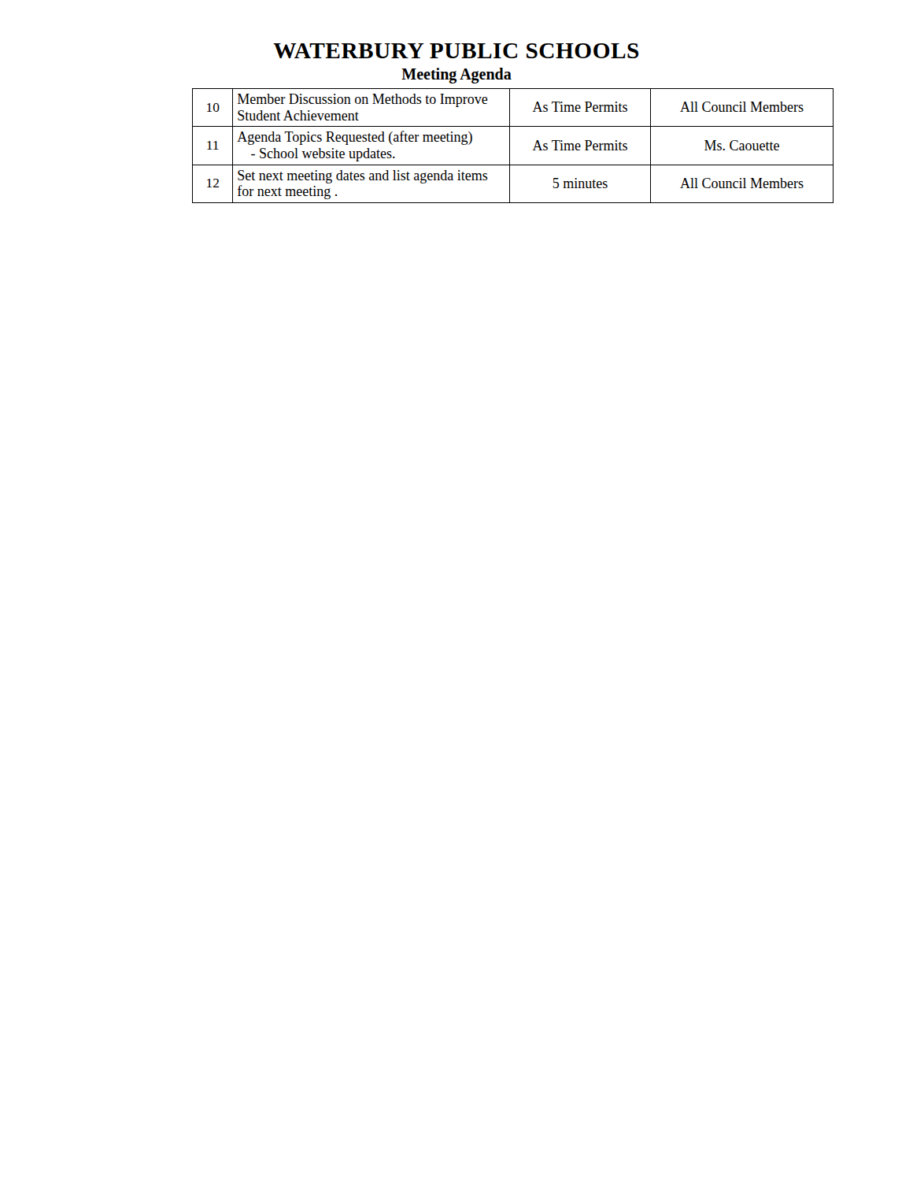WATERBURY PUBLIC SCHOOLS
Meeting Agenda
| 10 | Member Discussion on Methods to Improve Student Achievement | As Time Permits | All Council Members |
| 11 | Agenda Topics Requested (after meeting) - School website updates. | As Time Permits | Ms. Caouette |
| 12 | Set next meeting dates and list agenda items for next meeting . | 5 minutes | All Council Members |